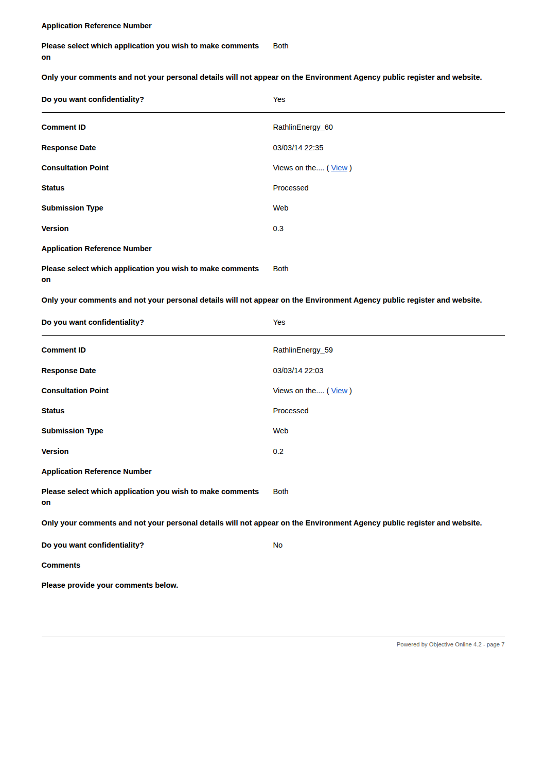Application Reference Number
Please select which application you wish to make comments on
Both
Only your comments and not your personal details will not appear on the Environment Agency public register and website.
Do you want confidentiality?
Yes
Comment ID
RathlinEnergy_60
Response Date
03/03/14 22:35
Consultation Point
Views on the.... ( View )
Status
Processed
Submission Type
Web
Version
0.3
Application Reference Number
Please select which application you wish to make comments on
Both
Only your comments and not your personal details will not appear on the Environment Agency public register and website.
Do you want confidentiality?
Yes
Comment ID
RathlinEnergy_59
Response Date
03/03/14 22:03
Consultation Point
Views on the.... ( View )
Status
Processed
Submission Type
Web
Version
0.2
Application Reference Number
Please select which application you wish to make comments on
Both
Only your comments and not your personal details will not appear on the Environment Agency public register and website.
Do you want confidentiality?
No
Comments
Please provide your comments below.
Powered by Objective Online 4.2 - page 7